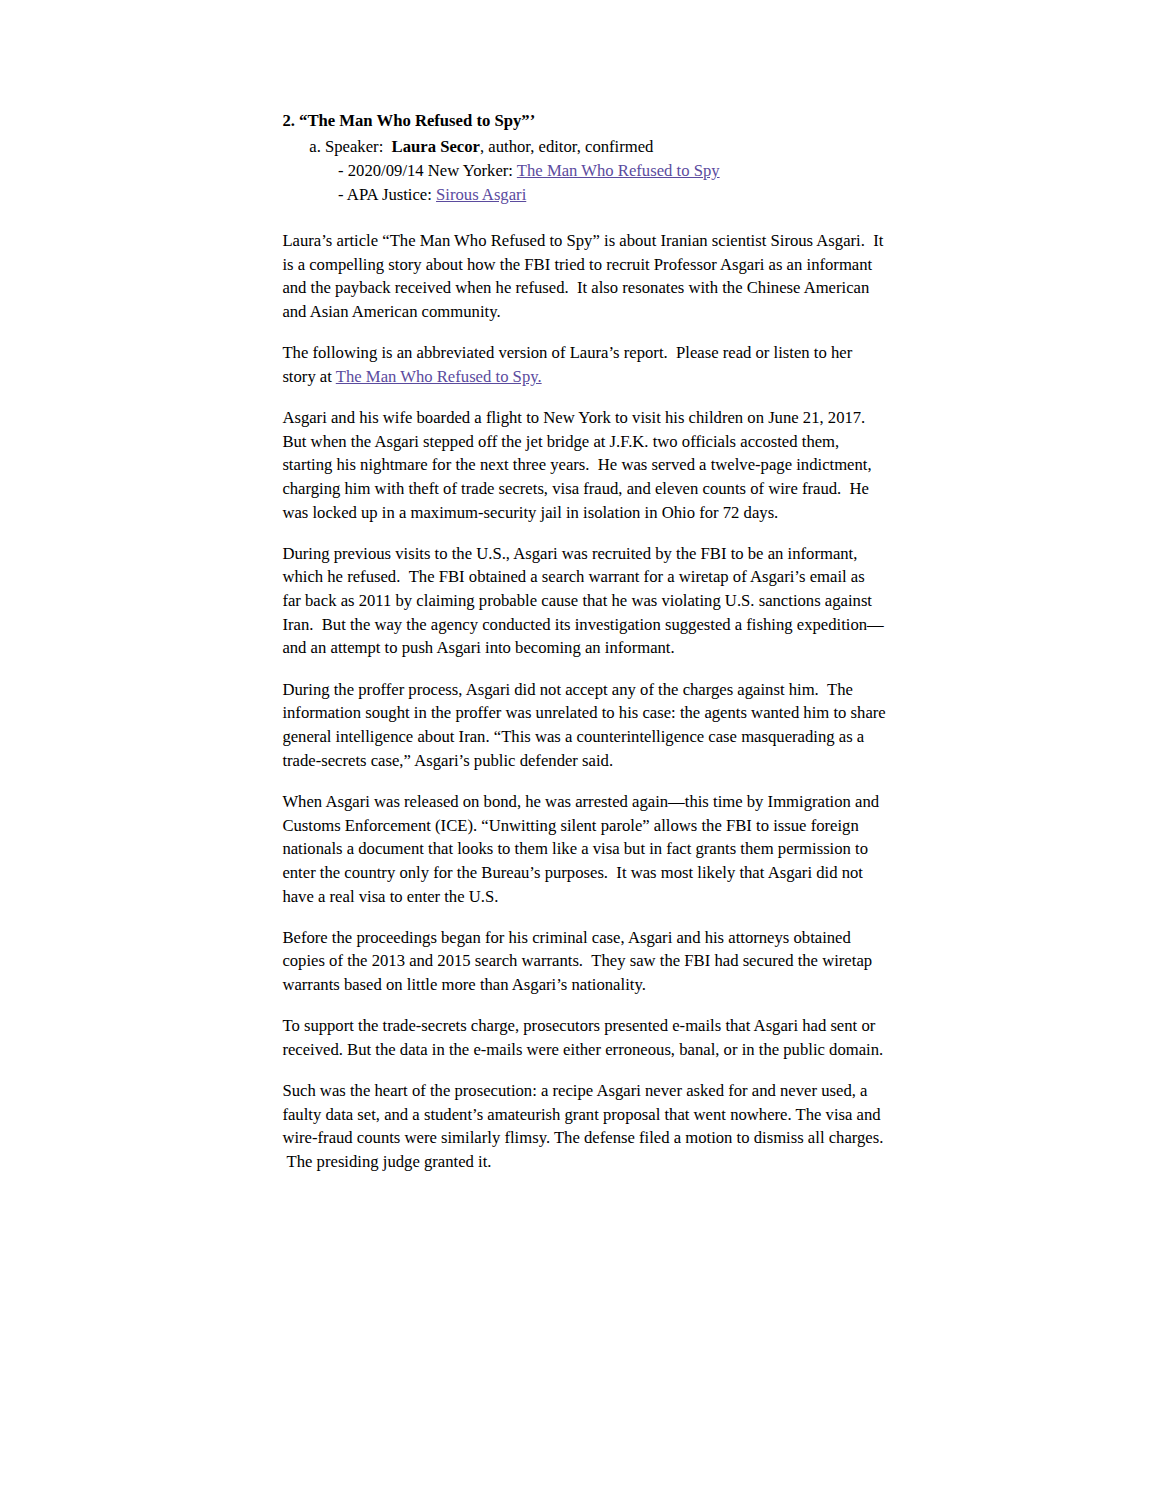2. “The Man Who Refused to Spy”’
a. Speaker: Laura Secor, author, editor, confirmed
2020/09/14 New Yorker: The Man Who Refused to Spy
APA Justice: Sirous Asgari
Laura’s article “The Man Who Refused to Spy” is about Iranian scientist Sirous Asgari. It is a compelling story about how the FBI tried to recruit Professor Asgari as an informant and the payback received when he refused. It also resonates with the Chinese American and Asian American community.
The following is an abbreviated version of Laura’s report. Please read or listen to her story at The Man Who Refused to Spy.
Asgari and his wife boarded a flight to New York to visit his children on June 21, 2017. But when the Asgari stepped off the jet bridge at J.F.K. two officials accosted them, starting his nightmare for the next three years. He was served a twelve-page indictment, charging him with theft of trade secrets, visa fraud, and eleven counts of wire fraud. He was locked up in a maximum-security jail in isolation in Ohio for 72 days.
During previous visits to the U.S., Asgari was recruited by the FBI to be an informant, which he refused. The FBI obtained a search warrant for a wiretap of Asgari’s email as far back as 2011 by claiming probable cause that he was violating U.S. sanctions against Iran. But the way the agency conducted its investigation suggested a fishing expedition—and an attempt to push Asgari into becoming an informant.
During the proffer process, Asgari did not accept any of the charges against him. The information sought in the proffer was unrelated to his case: the agents wanted him to share general intelligence about Iran. “This was a counterintelligence case masquerading as a trade-secrets case,” Asgari’s public defender said.
When Asgari was released on bond, he was arrested again—this time by Immigration and Customs Enforcement (ICE). “Unwitting silent parole” allows the FBI to issue foreign nationals a document that looks to them like a visa but in fact grants them permission to enter the country only for the Bureau’s purposes. It was most likely that Asgari did not have a real visa to enter the U.S.
Before the proceedings began for his criminal case, Asgari and his attorneys obtained copies of the 2013 and 2015 search warrants. They saw the FBI had secured the wiretap warrants based on little more than Asgari’s nationality.
To support the trade-secrets charge, prosecutors presented e-mails that Asgari had sent or received. But the data in the e-mails were either erroneous, banal, or in the public domain.
Such was the heart of the prosecution: a recipe Asgari never asked for and never used, a faulty data set, and a student’s amateurish grant proposal that went nowhere. The visa and wire-fraud counts were similarly flimsy. The defense filed a motion to dismiss all charges. The presiding judge granted it.